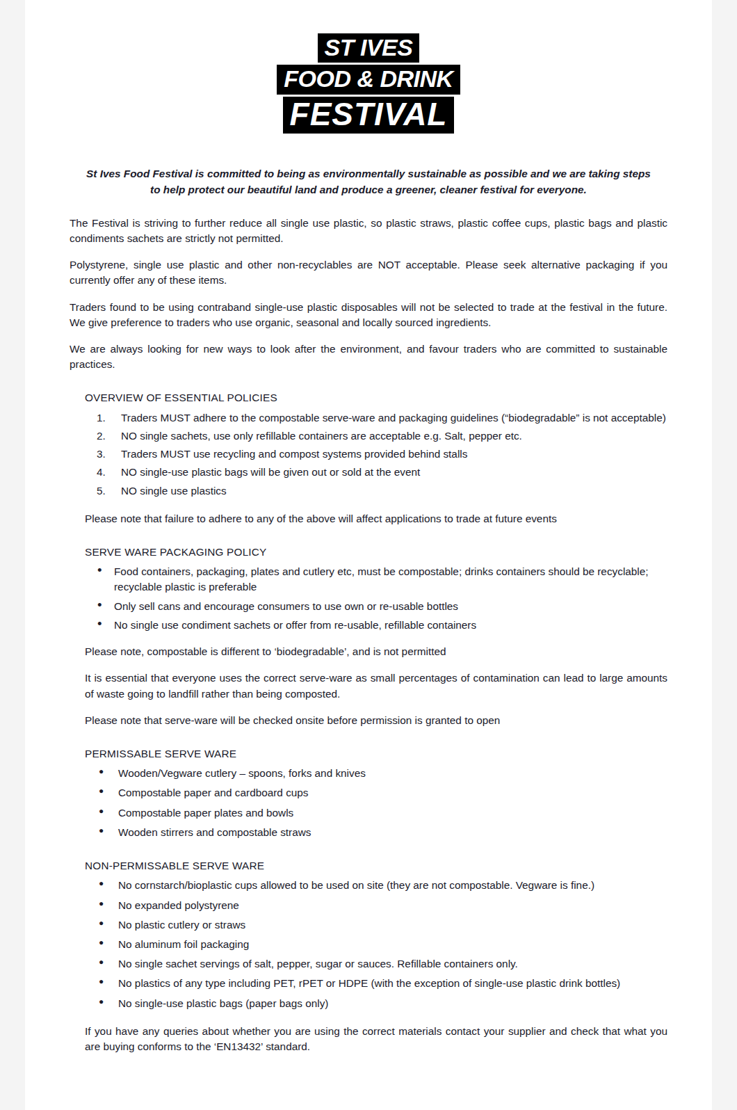St Ives
Food & Drink
Festival
St Ives Food Festival is committed to being as environmentally sustainable as possible and we are taking steps to help protect our beautiful land and produce a greener, cleaner festival for everyone.
The Festival is striving to further reduce all single use plastic, so plastic straws, plastic coffee cups, plastic bags and plastic condiments sachets are strictly not permitted.
Polystyrene, single use plastic and other non-recyclables are NOT acceptable. Please seek alternative packaging if you currently offer any of these items.
Traders found to be using contraband single-use plastic disposables will not be selected to trade at the festival in the future. We give preference to traders who use organic, seasonal and locally sourced ingredients.
We are always looking for new ways to look after the environment, and favour traders who are committed to sustainable practices.
Overview of Essential Policies
Traders MUST adhere to the compostable serve-ware and packaging guidelines (“biodegradable” is not acceptable)
NO single sachets, use only refillable containers are acceptable e.g. Salt, pepper etc.
Traders MUST use recycling and compost systems provided behind stalls
NO single-use plastic bags will be given out or sold at the event
NO single use plastics
Please note that failure to adhere to any of the above will affect applications to trade at future events
Serve Ware Packaging Policy
Food containers, packaging, plates and cutlery etc, must be compostable; drinks containers should be recyclable; recyclable plastic is preferable
Only sell cans and encourage consumers to use own or re-usable bottles
No single use condiment sachets or offer from re-usable, refillable containers
Please note, compostable is different to ‘biodegradable’, and is not permitted
It is essential that everyone uses the correct serve-ware as small percentages of contamination can lead to large amounts of waste going to landfill rather than being composted.
Please note that serve-ware will be checked onsite before permission is granted to open
Permissable Serve Ware
Wooden/Vegware cutlery – spoons, forks and knives
Compostable paper and cardboard cups
Compostable paper plates and bowls
Wooden stirrers and compostable straws
Non-Permissable Serve Ware
No cornstarch/bioplastic cups allowed to be used on site (they are not compostable. Vegware is fine.)
No expanded polystyrene
No plastic cutlery or straws
No aluminum foil packaging
No single sachet servings of salt, pepper, sugar or sauces. Refillable containers only.
No plastics of any type including PET, rPET or HDPE (with the exception of single-use plastic drink bottles)
No single-use plastic bags (paper bags only)
If you have any queries about whether you are using the correct materials contact your supplier and check that what you are buying conforms to the ‘EN13432’ standard.